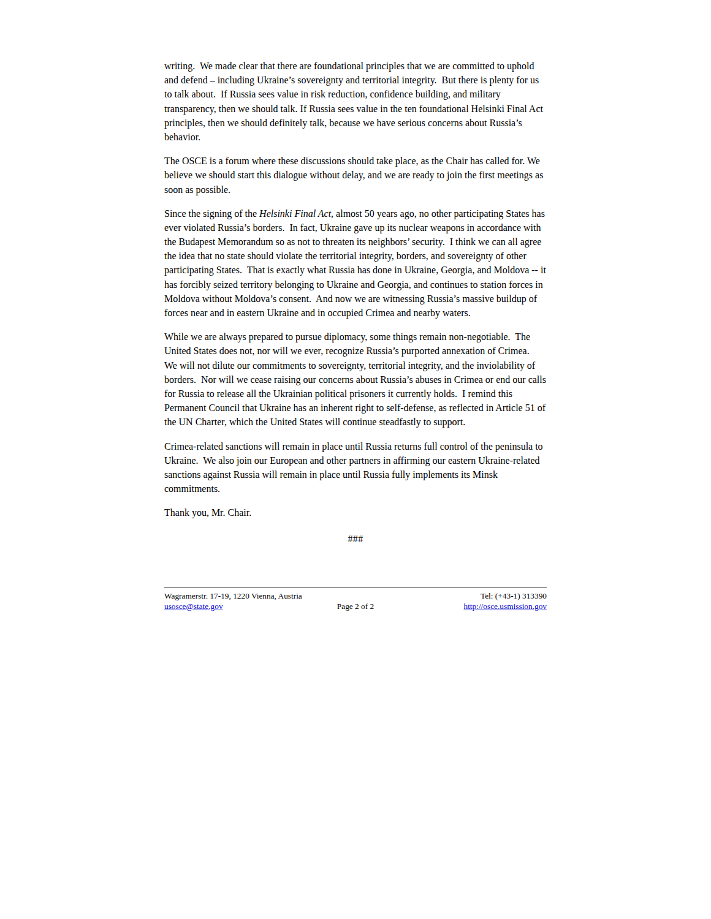writing. We made clear that there are foundational principles that we are committed to uphold and defend – including Ukraine’s sovereignty and territorial integrity. But there is plenty for us to talk about. If Russia sees value in risk reduction, confidence building, and military transparency, then we should talk. If Russia sees value in the ten foundational Helsinki Final Act principles, then we should definitely talk, because we have serious concerns about Russia’s behavior.
The OSCE is a forum where these discussions should take place, as the Chair has called for. We believe we should start this dialogue without delay, and we are ready to join the first meetings as soon as possible.
Since the signing of the Helsinki Final Act, almost 50 years ago, no other participating States has ever violated Russia’s borders. In fact, Ukraine gave up its nuclear weapons in accordance with the Budapest Memorandum so as not to threaten its neighbors’ security. I think we can all agree the idea that no state should violate the territorial integrity, borders, and sovereignty of other participating States. That is exactly what Russia has done in Ukraine, Georgia, and Moldova -- it has forcibly seized territory belonging to Ukraine and Georgia, and continues to station forces in Moldova without Moldova’s consent. And now we are witnessing Russia’s massive buildup of forces near and in eastern Ukraine and in occupied Crimea and nearby waters.
While we are always prepared to pursue diplomacy, some things remain non-negotiable. The United States does not, nor will we ever, recognize Russia’s purported annexation of Crimea. We will not dilute our commitments to sovereignty, territorial integrity, and the inviolability of borders. Nor will we cease raising our concerns about Russia’s abuses in Crimea or end our calls for Russia to release all the Ukrainian political prisoners it currently holds. I remind this Permanent Council that Ukraine has an inherent right to self-defense, as reflected in Article 51 of the UN Charter, which the United States will continue steadfastly to support.
Crimea-related sanctions will remain in place until Russia returns full control of the peninsula to Ukraine. We also join our European and other partners in affirming our eastern Ukraine-related sanctions against Russia will remain in place until Russia fully implements its Minsk commitments.
Thank you, Mr. Chair.
###
| Wagramerstr. 17-19, 1220 Vienna, Austria | | Tel: (+43-1) 313390 |
| usosce@state.gov | Page 2 of 2 | http://osce.usmission.gov |